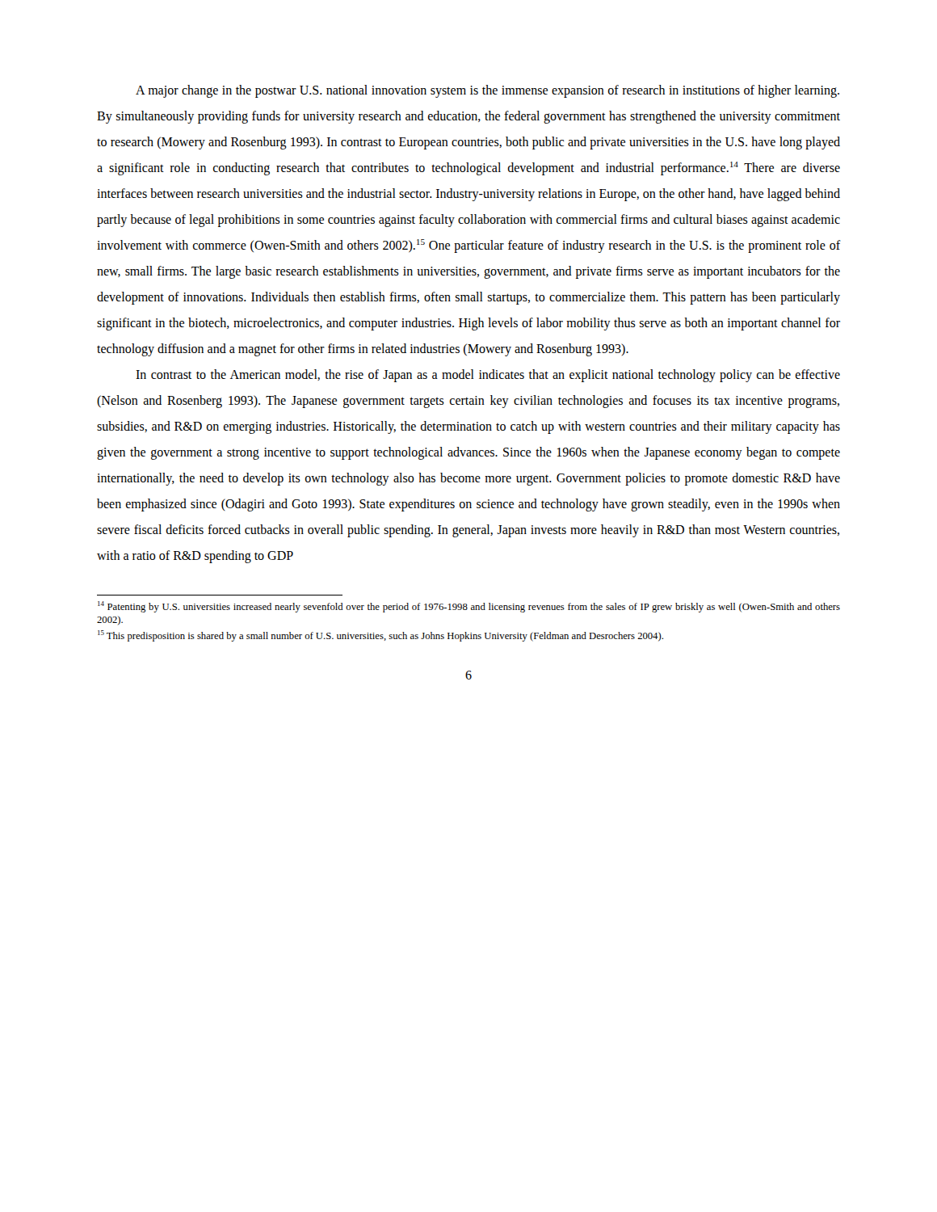A major change in the postwar U.S. national innovation system is the immense expansion of research in institutions of higher learning. By simultaneously providing funds for university research and education, the federal government has strengthened the university commitment to research (Mowery and Rosenburg 1993). In contrast to European countries, both public and private universities in the U.S. have long played a significant role in conducting research that contributes to technological development and industrial performance.14 There are diverse interfaces between research universities and the industrial sector. Industry-university relations in Europe, on the other hand, have lagged behind partly because of legal prohibitions in some countries against faculty collaboration with commercial firms and cultural biases against academic involvement with commerce (Owen-Smith and others 2002).15 One particular feature of industry research in the U.S. is the prominent role of new, small firms. The large basic research establishments in universities, government, and private firms serve as important incubators for the development of innovations. Individuals then establish firms, often small startups, to commercialize them. This pattern has been particularly significant in the biotech, microelectronics, and computer industries. High levels of labor mobility thus serve as both an important channel for technology diffusion and a magnet for other firms in related industries (Mowery and Rosenburg 1993).
In contrast to the American model, the rise of Japan as a model indicates that an explicit national technology policy can be effective (Nelson and Rosenberg 1993). The Japanese government targets certain key civilian technologies and focuses its tax incentive programs, subsidies, and R&D on emerging industries. Historically, the determination to catch up with western countries and their military capacity has given the government a strong incentive to support technological advances. Since the 1960s when the Japanese economy began to compete internationally, the need to develop its own technology also has become more urgent. Government policies to promote domestic R&D have been emphasized since (Odagiri and Goto 1993). State expenditures on science and technology have grown steadily, even in the 1990s when severe fiscal deficits forced cutbacks in overall public spending. In general, Japan invests more heavily in R&D than most Western countries, with a ratio of R&D spending to GDP
14 Patenting by U.S. universities increased nearly sevenfold over the period of 1976-1998 and licensing revenues from the sales of IP grew briskly as well (Owen-Smith and others 2002).
15 This predisposition is shared by a small number of U.S. universities, such as Johns Hopkins University (Feldman and Desrochers 2004).
6